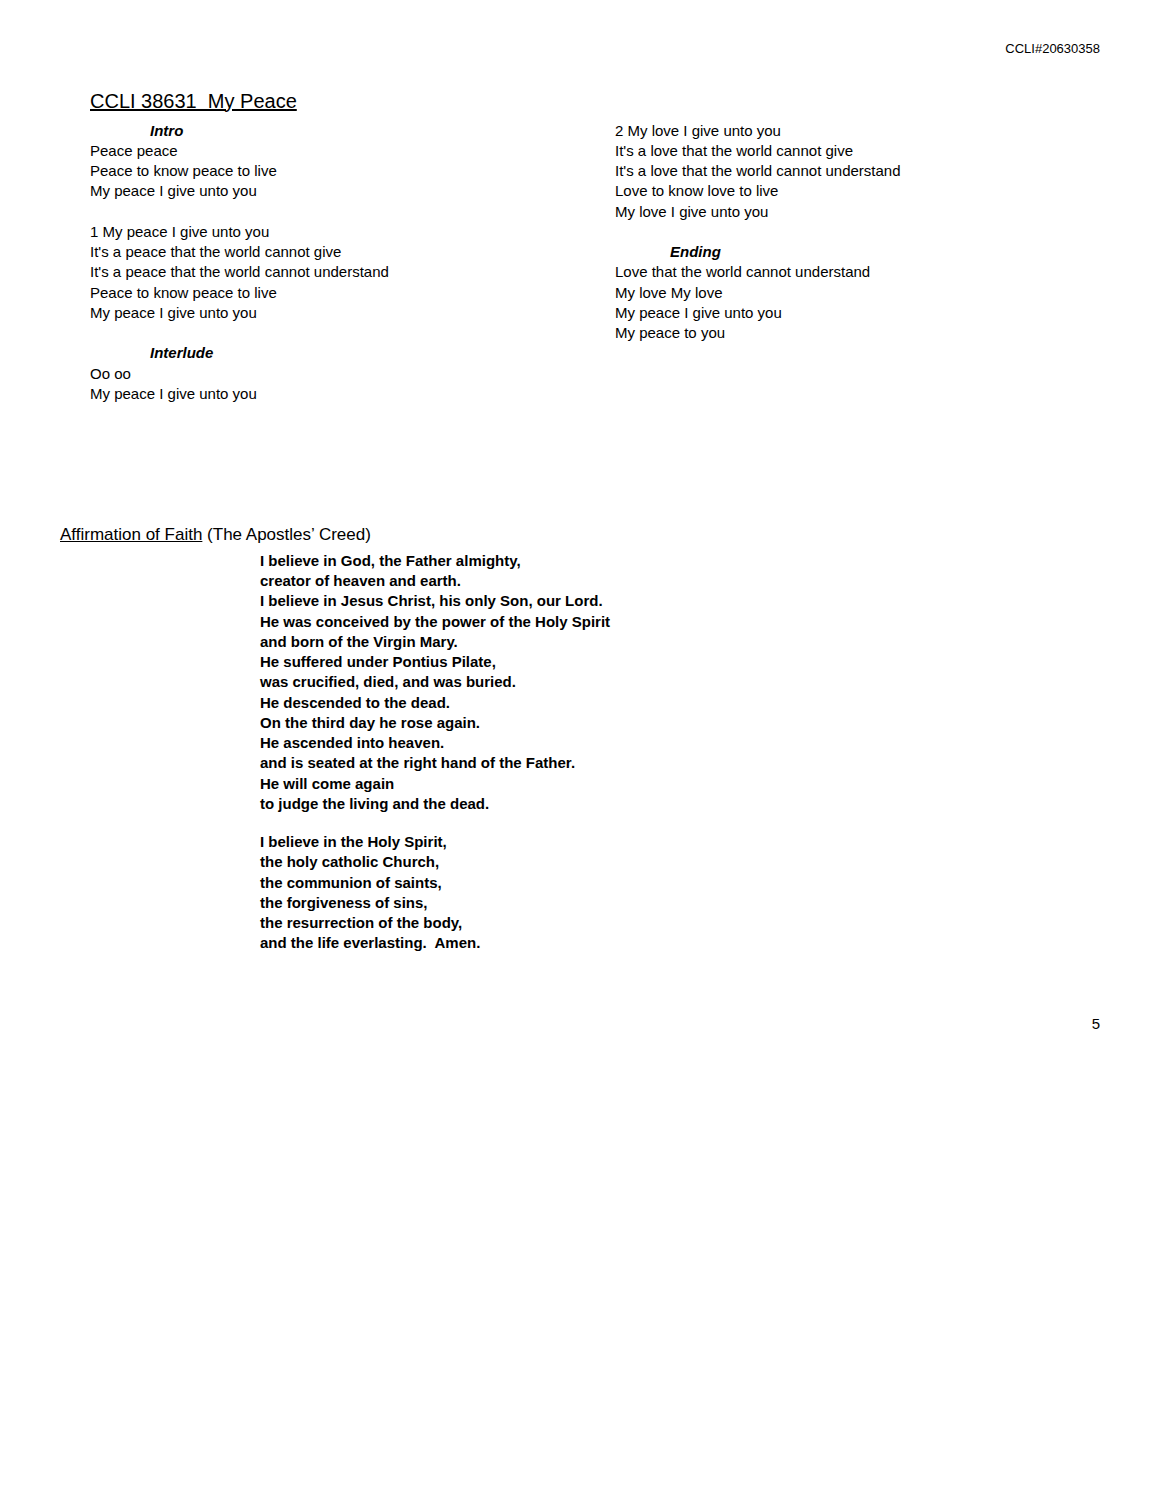CCLI#20630358
CCLI 38631 My Peace
Intro
Peace peace
Peace to know peace to live
My peace I give unto you
1 My peace I give unto you
It's a peace that the world cannot give
It's a peace that the world cannot understand
Peace to know peace to live
My peace I give unto you
Interlude
Oo oo
My peace I give unto you
2 My love I give unto you
It's a love that the world cannot give
It's a love that the world cannot understand
Love to know love to live
My love I give unto you
Ending
Love that the world cannot understand
My love My love
My peace I give unto you
My peace to you
Affirmation of Faith (The Apostles’ Creed)
I believe in God, the Father almighty,
creator of heaven and earth.
I believe in Jesus Christ, his only Son, our Lord.
He was conceived by the power of the Holy Spirit
and born of the Virgin Mary.
He suffered under Pontius Pilate,
was crucified, died, and was buried.
He descended to the dead.
On the third day he rose again.
He ascended into heaven.
and is seated at the right hand of the Father.
He will come again
to judge the living and the dead.
I believe in the Holy Spirit,
the holy catholic Church,
the communion of saints,
the forgiveness of sins,
the resurrection of the body,
and the life everlasting. Amen.
5